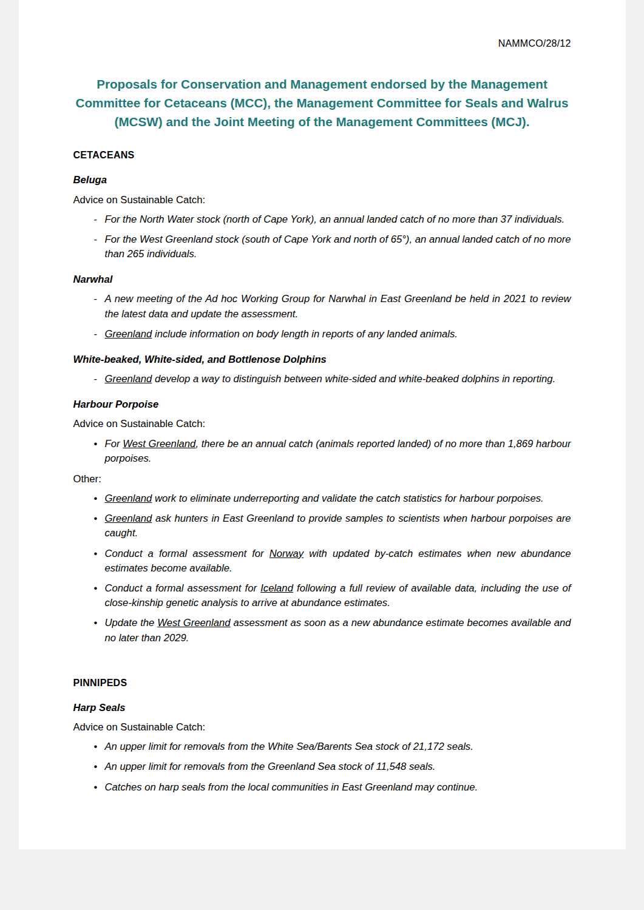NAMMCO/28/12
Proposals for Conservation and Management endorsed by the Management Committee for Cetaceans (MCC), the Management Committee for Seals and Walrus (MCSW) and the Joint Meeting of the Management Committees (MCJ).
CETACEANS
Beluga
Advice on Sustainable Catch:
For the North Water stock (north of Cape York), an annual landed catch of no more than 37 individuals.
For the West Greenland stock (south of Cape York and north of 65°), an annual landed catch of no more than 265 individuals.
Narwhal
A new meeting of the Ad hoc Working Group for Narwhal in East Greenland be held in 2021 to review the latest data and update the assessment.
Greenland include information on body length in reports of any landed animals.
White-beaked, White-sided, and Bottlenose Dolphins
Greenland develop a way to distinguish between white-sided and white-beaked dolphins in reporting.
Harbour Porpoise
Advice on Sustainable Catch:
For West Greenland, there be an annual catch (animals reported landed) of no more than 1,869 harbour porpoises.
Other:
Greenland work to eliminate underreporting and validate the catch statistics for harbour porpoises.
Greenland ask hunters in East Greenland to provide samples to scientists when harbour porpoises are caught.
Conduct a formal assessment for Norway with updated by-catch estimates when new abundance estimates become available.
Conduct a formal assessment for Iceland following a full review of available data, including the use of close-kinship genetic analysis to arrive at abundance estimates.
Update the West Greenland assessment as soon as a new abundance estimate becomes available and no later than 2029.
PINNIPEDS
Harp Seals
Advice on Sustainable Catch:
An upper limit for removals from the White Sea/Barents Sea stock of 21,172 seals.
An upper limit for removals from the Greenland Sea stock of 11,548 seals.
Catches on harp seals from the local communities in East Greenland may continue.